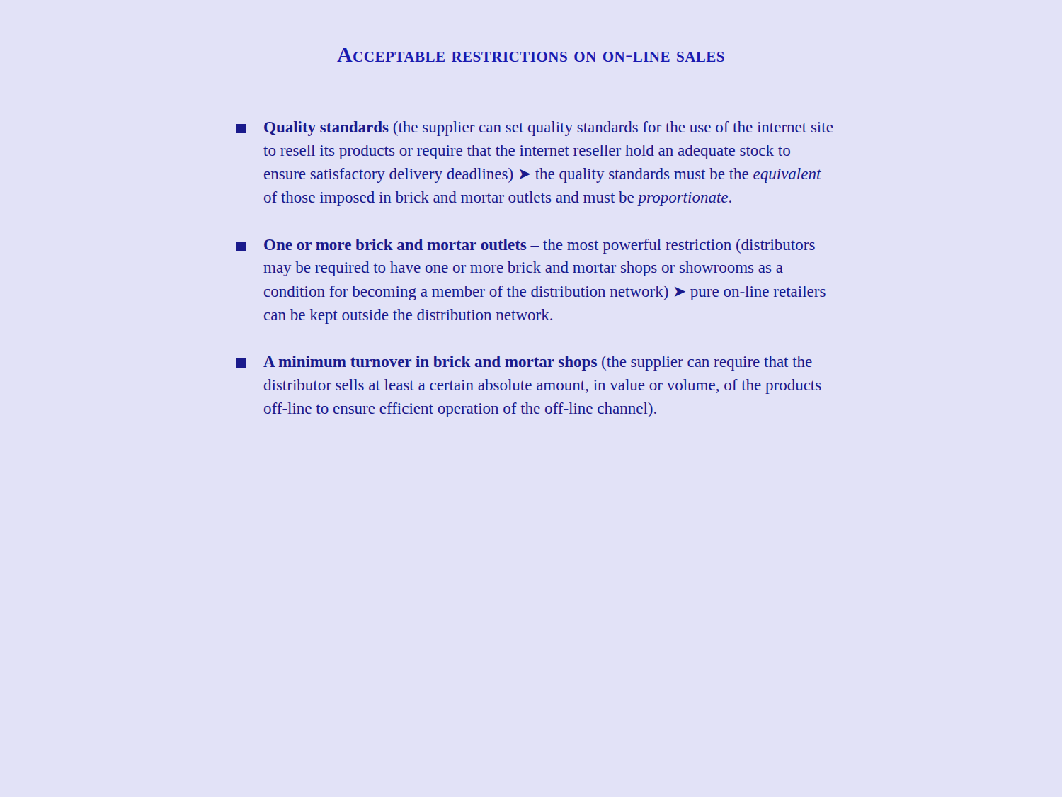Acceptable restrictions on on-line sales
Quality standards (the supplier can set quality standards for the use of the internet site to resell its products or require that the internet reseller hold an adequate stock to ensure satisfactory delivery deadlines) ➤ the quality standards must be the equivalent of those imposed in brick and mortar outlets and must be proportionate.
One or more brick and mortar outlets – the most powerful restriction (distributors may be required to have one or more brick and mortar shops or showrooms as a condition for becoming a member of the distribution network) ➤ pure on-line retailers can be kept outside the distribution network.
A minimum turnover in brick and mortar shops (the supplier can require that the distributor sells at least a certain absolute amount, in value or volume, of the products off-line to ensure efficient operation of the off-line channel).